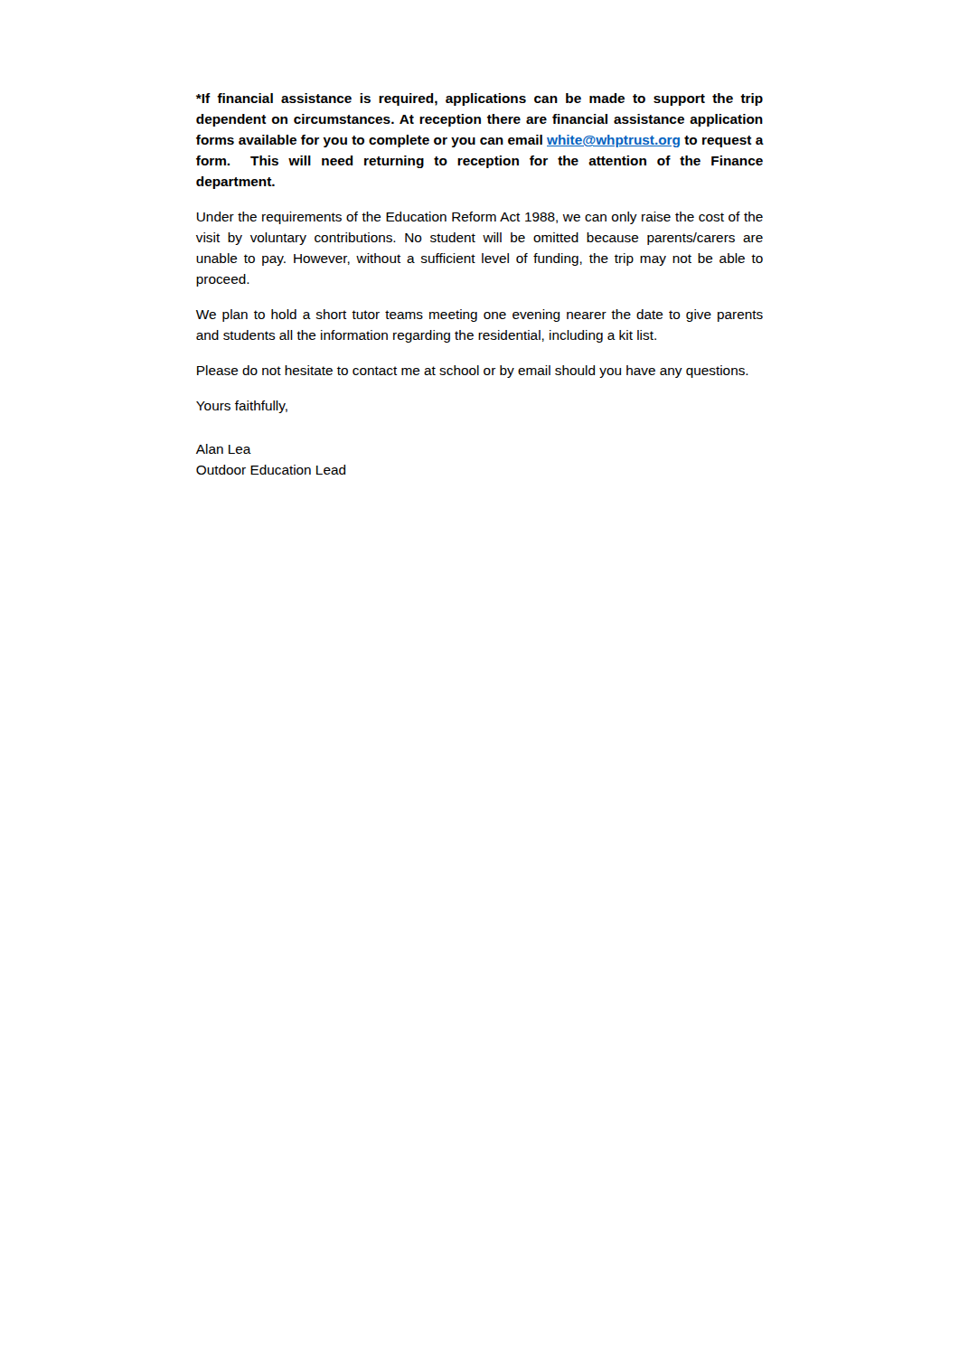*If financial assistance is required, applications can be made to support the trip dependent on circumstances. At reception there are financial assistance application forms available for you to complete or you can email white@whptrust.org to request a form. This will need returning to reception for the attention of the Finance department.
Under the requirements of the Education Reform Act 1988, we can only raise the cost of the visit by voluntary contributions. No student will be omitted because parents/carers are unable to pay. However, without a sufficient level of funding, the trip may not be able to proceed.
We plan to hold a short tutor teams meeting one evening nearer the date to give parents and students all the information regarding the residential, including a kit list.
Please do not hesitate to contact me at school or by email should you have any questions.
Yours faithfully,
Alan Lea
Outdoor Education Lead